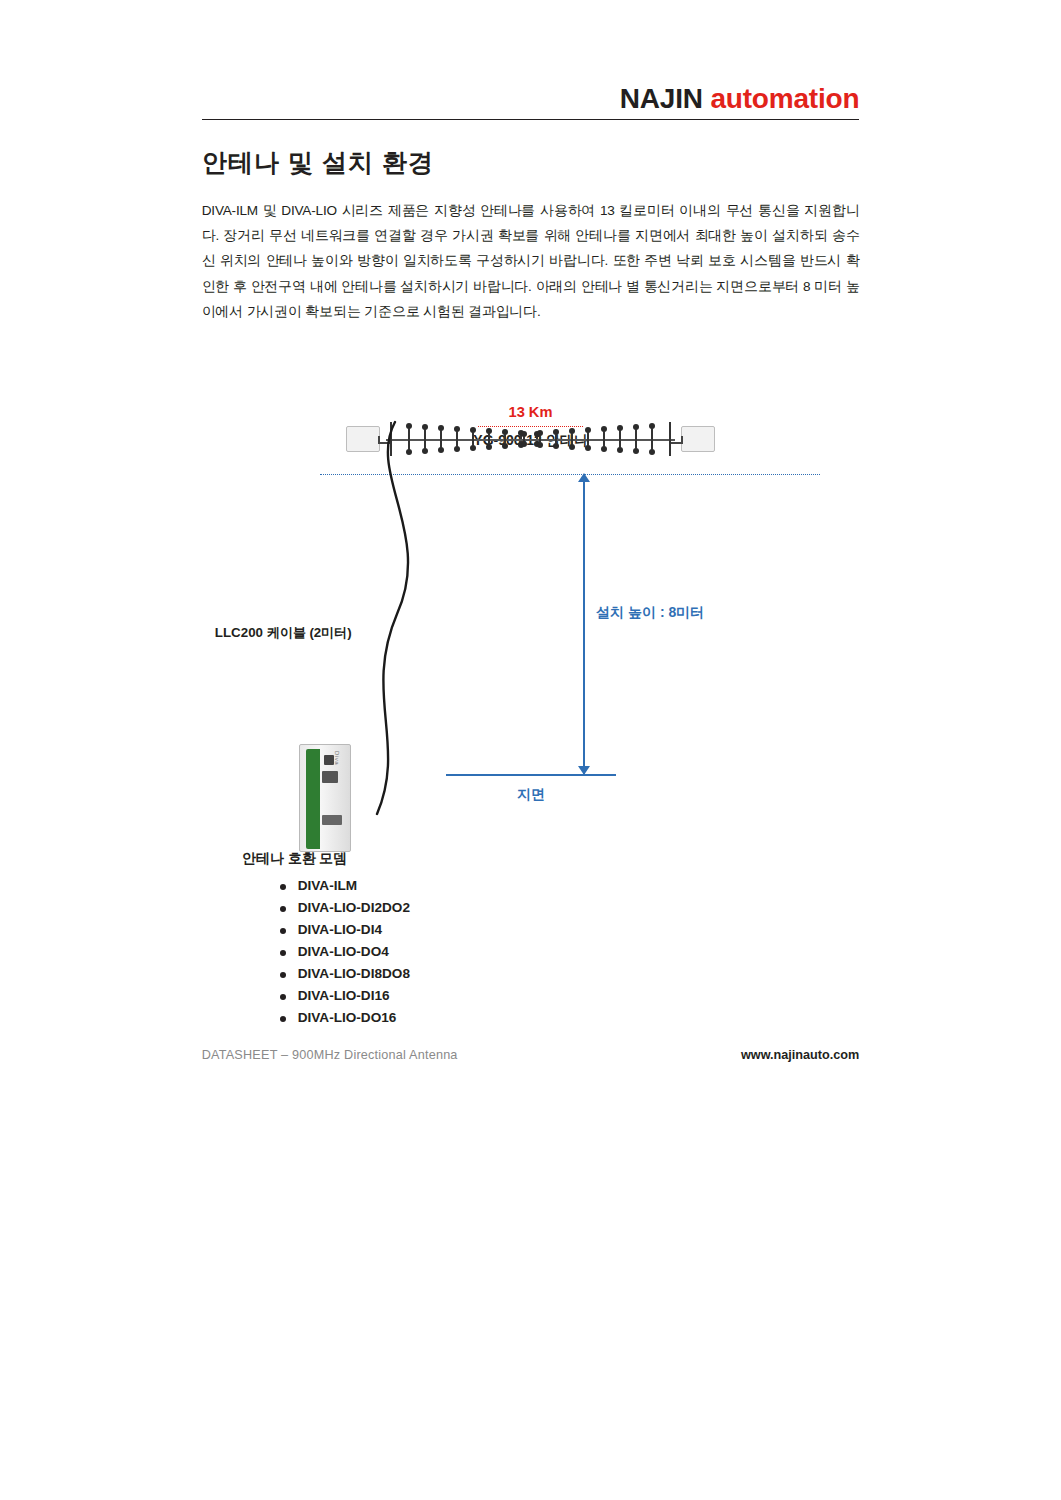NAJIN automation
안테나 및 설치 환경
DIVA-ILM 및 DIVA-LIO 시리즈 제품은 지향성 안테나를 사용하여 13 킬로미터 이내의 무선 통신을 지원합니다. 장거리 무선 네트워크를 연결할 경우 가시권 확보를 위해 안테나를 지면에서 최대한 높이 설치하되 송수신 위치의 안테나 높이와 방향이 일치하도록 구성하시기 바랍니다. 또한 주변 낙뢰 보호 시스템을 반드시 확인한 후 안전구역 내에 안테나를 설치하시기 바랍니다. 아래의 안테나 별 통신거리는 지면으로부터 8 미터 높이에서 가시권이 확보되는 기준으로 시험된 결과입니다.
13 Km
YG-900-12 안테나
LLC200 케이블 (2미터)
설치 높이 : 8미터
지면
Diva
안테나 호환 모뎀
DIVA-ILM
DIVA-LIO-DI2DO2
DIVA-LIO-DI4
DIVA-LIO-DO4
DIVA-LIO-DI8DO8
DIVA-LIO-DI16
DIVA-LIO-DO16
DATASHEET – 900MHz Directional Antenna
www.najinauto.com